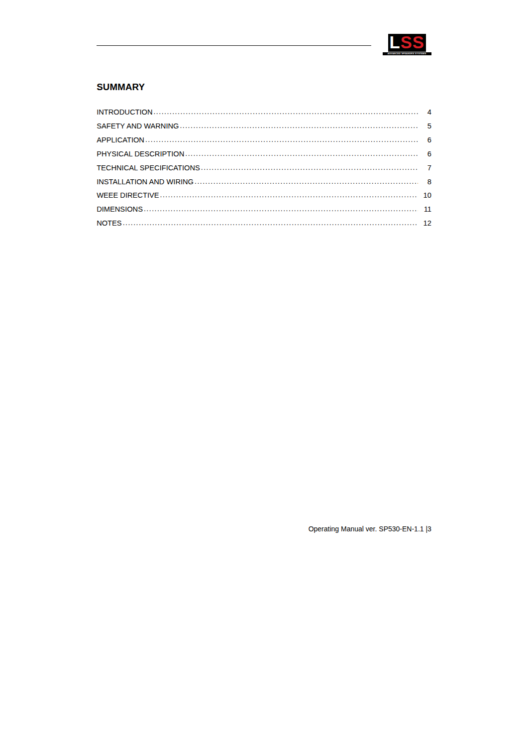LSS ADVANCED SPEAKERS SYSTEMS
SUMMARY
INTRODUCTION ........................................................................................................................................... 4
SAFETY AND WARNING ............................................................................................................................... 5
APPLICATION ............................................................................................................................................ 6
PHYSICAL DESCRIPTION ........................................................................................................................... 6
TECHNICAL SPECIFICATIONS ..................................................................................................................... 7
INSTALLATION AND WIRING ......................................................................................................................... 8
WEEE DIRECTIVE ..................................................................................................................................... 10
DIMENSIONS ............................................................................................................................................. 11
NOTES ....................................................................................................................................................... 12
Operating Manual ver. SP530-EN-1.1 |3